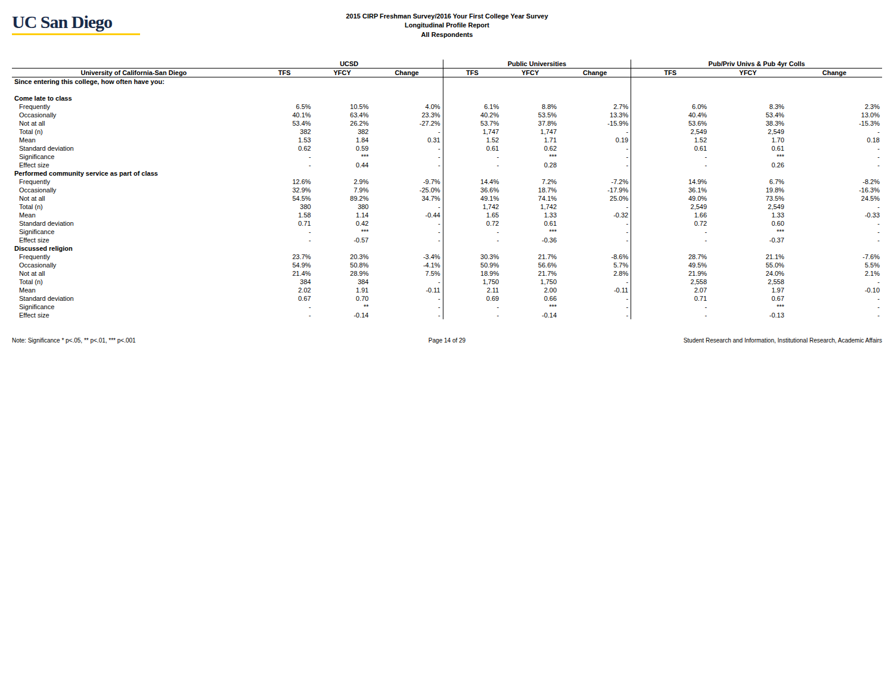UC San Diego
2015 CIRP Freshman Survey/2016 Your First College Year Survey
Longitudinal Profile Report
All Respondents
| | UCSD | Public Universities | Pub/Priv Univs & Pub 4yr Colls |
| --- | --- | --- | --- |
| University of California-San Diego | TFS | YFCY | Change | TFS | YFCY | Change | TFS | YFCY | Change |
| Since entering this college, how often have you: | | | |
| Come late to class | | | |
| Frequently | 6.5% | 10.5% | 4.0% | 6.1% | 8.8% | 2.7% | 6.0% | 8.3% | 2.3% |
| Occasionally | 40.1% | 63.4% | 23.3% | 40.2% | 53.5% | 13.3% | 40.4% | 53.4% | 13.0% |
| Not at all | 53.4% | 26.2% | -27.2% | 53.7% | 37.8% | -15.9% | 53.6% | 38.3% | -15.3% |
| Total (n) | 382 | 382 | - | 1,747 | 1,747 | - | 2,549 | 2,549 | - |
| Mean | 1.53 | 1.84 | 0.31 | 1.52 | 1.71 | 0.19 | 1.52 | 1.70 | 0.18 |
| Standard deviation | 0.62 | 0.59 | - | 0.61 | 0.62 | - | 0.61 | 0.61 | - |
| Significance | - | *** | - | - | *** | - | - | *** | - |
| Effect size | - | 0.44 | - | - | 0.28 | - | - | 0.26 | - |
| Performed community service as part of class | | | |
| Frequently | 12.6% | 2.9% | -9.7% | 14.4% | 7.2% | -7.2% | 14.9% | 6.7% | -8.2% |
| Occasionally | 32.9% | 7.9% | -25.0% | 36.6% | 18.7% | -17.9% | 36.1% | 19.8% | -16.3% |
| Not at all | 54.5% | 89.2% | 34.7% | 49.1% | 74.1% | 25.0% | 49.0% | 73.5% | 24.5% |
| Total (n) | 380 | 380 | - | 1,742 | 1,742 | - | 2,549 | 2,549 | - |
| Mean | 1.58 | 1.14 | -0.44 | 1.65 | 1.33 | -0.32 | 1.66 | 1.33 | -0.33 |
| Standard deviation | 0.71 | 0.42 | - | 0.72 | 0.61 | - | 0.72 | 0.60 | - |
| Significance | - | *** | - | - | *** | - | - | *** | - |
| Effect size | - | -0.57 | - | - | -0.36 | - | - | -0.37 | - |
| Discussed religion | | | |
| Frequently | 23.7% | 20.3% | -3.4% | 30.3% | 21.7% | -8.6% | 28.7% | 21.1% | -7.6% |
| Occasionally | 54.9% | 50.8% | -4.1% | 50.9% | 56.6% | 5.7% | 49.5% | 55.0% | 5.5% |
| Not at all | 21.4% | 28.9% | 7.5% | 18.9% | 21.7% | 2.8% | 21.9% | 24.0% | 2.1% |
| Total (n) | 384 | 384 | - | 1,750 | 1,750 | - | 2,558 | 2,558 | - |
| Mean | 2.02 | 1.91 | -0.11 | 2.11 | 2.00 | -0.11 | 2.07 | 1.97 | -0.10 |
| Standard deviation | 0.67 | 0.70 | - | 0.69 | 0.66 | - | 0.71 | 0.67 | - |
| Significance | - | ** | - | - | *** | - | - | *** | - |
| Effect size | - | -0.14 | - | - | -0.14 | - | - | -0.13 | - |
Note: Significance * p<.05, ** p<.01, *** p<.001
Page 14 of 29
Student Research and Information, Institutional Research, Academic Affairs